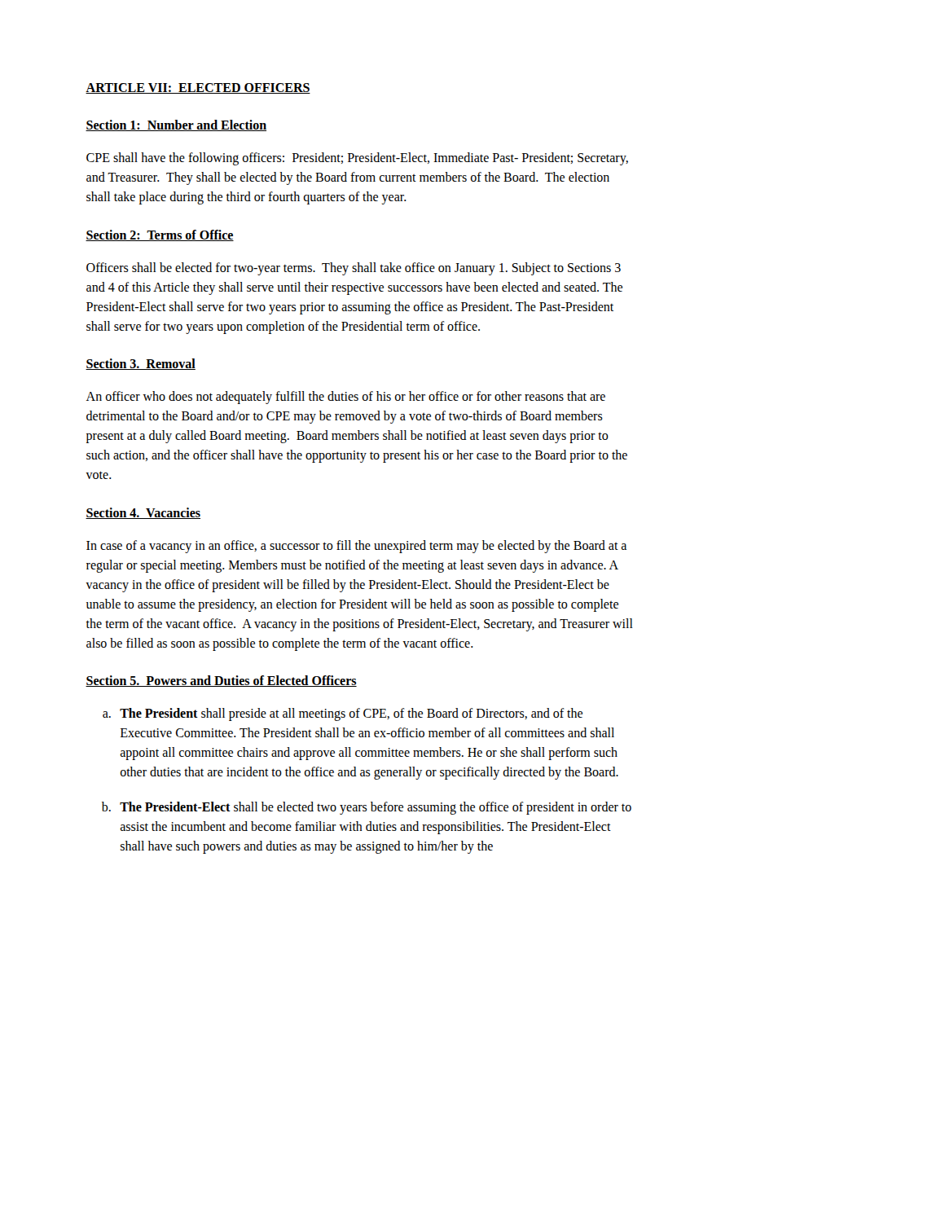ARTICLE VII: ELECTED OFFICERS
Section 1: Number and Election
CPE shall have the following officers: President; President-Elect, Immediate Past- President; Secretary, and Treasurer. They shall be elected by the Board from current members of the Board. The election shall take place during the third or fourth quarters of the year.
Section 2: Terms of Office
Officers shall be elected for two-year terms. They shall take office on January 1. Subject to Sections 3 and 4 of this Article they shall serve until their respective successors have been elected and seated. The President-Elect shall serve for two years prior to assuming the office as President. The Past-President shall serve for two years upon completion of the Presidential term of office.
Section 3. Removal
An officer who does not adequately fulfill the duties of his or her office or for other reasons that are detrimental to the Board and/or to CPE may be removed by a vote of two-thirds of Board members present at a duly called Board meeting. Board members shall be notified at least seven days prior to such action, and the officer shall have the opportunity to present his or her case to the Board prior to the vote.
Section 4. Vacancies
In case of a vacancy in an office, a successor to fill the unexpired term may be elected by the Board at a regular or special meeting. Members must be notified of the meeting at least seven days in advance. A vacancy in the office of president will be filled by the President-Elect. Should the President-Elect be unable to assume the presidency, an election for President will be held as soon as possible to complete the term of the vacant office. A vacancy in the positions of President-Elect, Secretary, and Treasurer will also be filled as soon as possible to complete the term of the vacant office.
Section 5. Powers and Duties of Elected Officers
The President shall preside at all meetings of CPE, of the Board of Directors, and of the Executive Committee. The President shall be an ex-officio member of all committees and shall appoint all committee chairs and approve all committee members. He or she shall perform such other duties that are incident to the office and as generally or specifically directed by the Board.
The President-Elect shall be elected two years before assuming the office of president in order to assist the incumbent and become familiar with duties and responsibilities. The President-Elect shall have such powers and duties as may be assigned to him/her by the